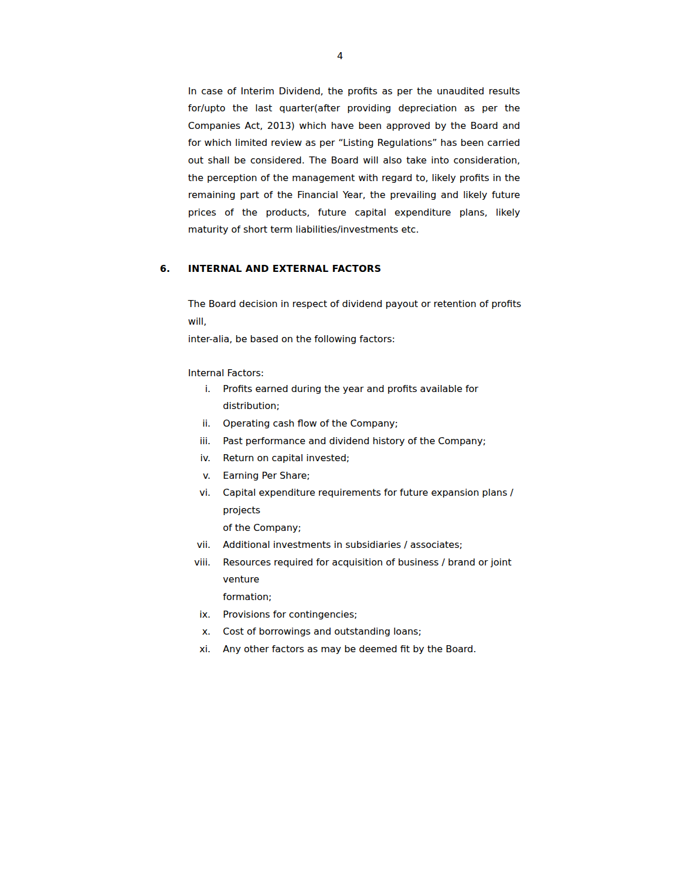4
In case of Interim Dividend, the profits as per the unaudited results for/upto the last quarter(after providing depreciation as per the Companies Act, 2013) which have been approved by the Board and for which limited review as per “Listing Regulations” has been carried out shall be considered. The Board will also take into consideration, the perception of the management with regard to, likely profits in the remaining part of the Financial Year, the prevailing and likely future prices of the products, future capital expenditure plans, likely maturity of short term liabilities/investments etc.
6.
INTERNAL AND EXTERNAL FACTORS
The Board decision in respect of dividend payout or retention of profits will,
inter-alia, be based on the following factors:
Internal Factors:
i. Profits earned during the year and profits available for distribution;
ii. Operating cash flow of the Company;
iii. Past performance and dividend history of the Company;
iv. Return on capital invested;
v. Earning Per Share;
vi. Capital expenditure requirements for future expansion plans / projects of the Company;
vii. Additional investments in subsidiaries / associates;
viii. Resources required for acquisition of business / brand or joint venture formation;
ix. Provisions for contingencies;
x. Cost of borrowings and outstanding loans;
xi. Any other factors as may be deemed fit by the Board.